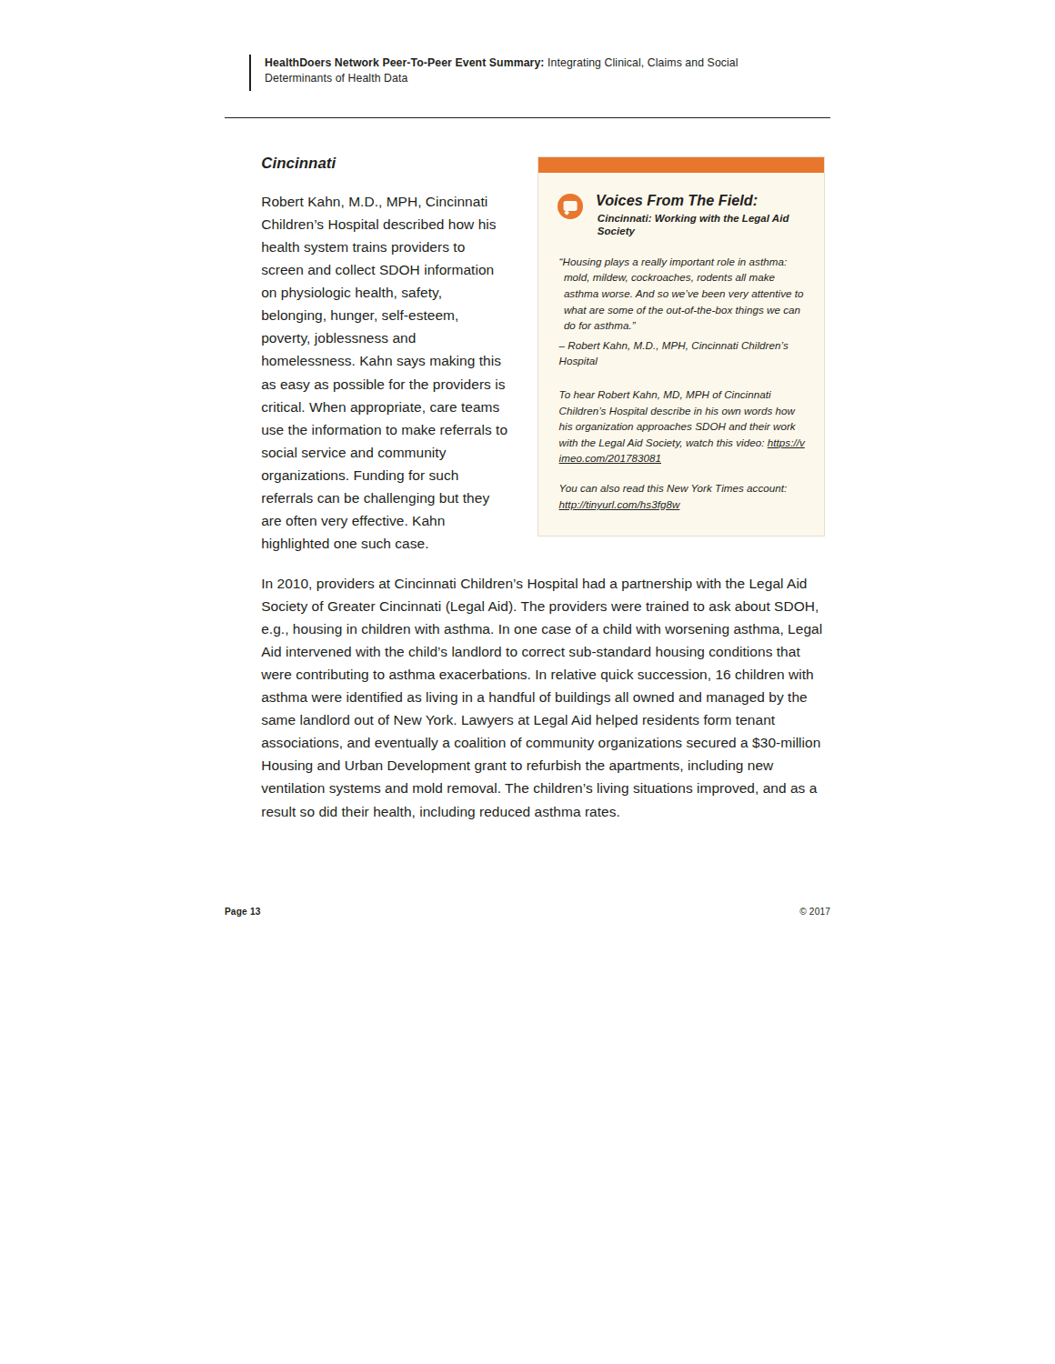HealthDoers Network Peer-To-Peer Event Summary: Integrating Clinical, Claims and Social Determinants of Health Data
Voices From The Field:
Cincinnati: Working with the Legal Aid Society
“Housing plays a really important role in asthma: mold, mildew, cockroaches, rodents all make asthma worse. And so we’ve been very attentive to what are some of the out-of-the-box things we can do for asthma.”
– Robert Kahn, M.D., MPH, Cincinnati Children’s Hospital
To hear Robert Kahn, MD, MPH of Cincinnati Children’s Hospital describe in his own words how his organization approaches SDOH and their work with the Legal Aid Society, watch this video: https://vimeo.com/201783081
You can also read this New York Times account:
http://tinyurl.com/hs3fg8w
Cincinnati
Robert Kahn, M.D., MPH, Cincinnati Children’s Hospital described how his health system trains providers to screen and collect SDOH information on physiologic health, safety, belonging, hunger, self-esteem, poverty, joblessness and homelessness. Kahn says making this as easy as possible for the providers is critical. When appropriate, care teams use the information to make referrals to social service and community organizations. Funding for such referrals can be challenging but they are often very effective. Kahn highlighted one such case.
In 2010, providers at Cincinnati Children’s Hospital had a partnership with the Legal Aid Society of Greater Cincinnati (Legal Aid). The providers were trained to ask about SDOH, e.g., housing in children with asthma. In one case of a child with worsening asthma, Legal Aid intervened with the child’s landlord to correct sub-standard housing conditions that were contributing to asthma exacerbations. In relative quick succession, 16 children with asthma were identified as living in a handful of buildings all owned and managed by the same landlord out of New York. Lawyers at Legal Aid helped residents form tenant associations, and eventually a coalition of community organizations secured a $30-million Housing and Urban Development grant to refurbish the apartments, including new ventilation systems and mold removal. The children’s living situations improved, and as a result so did their health, including reduced asthma rates.
Page 13
© 2017